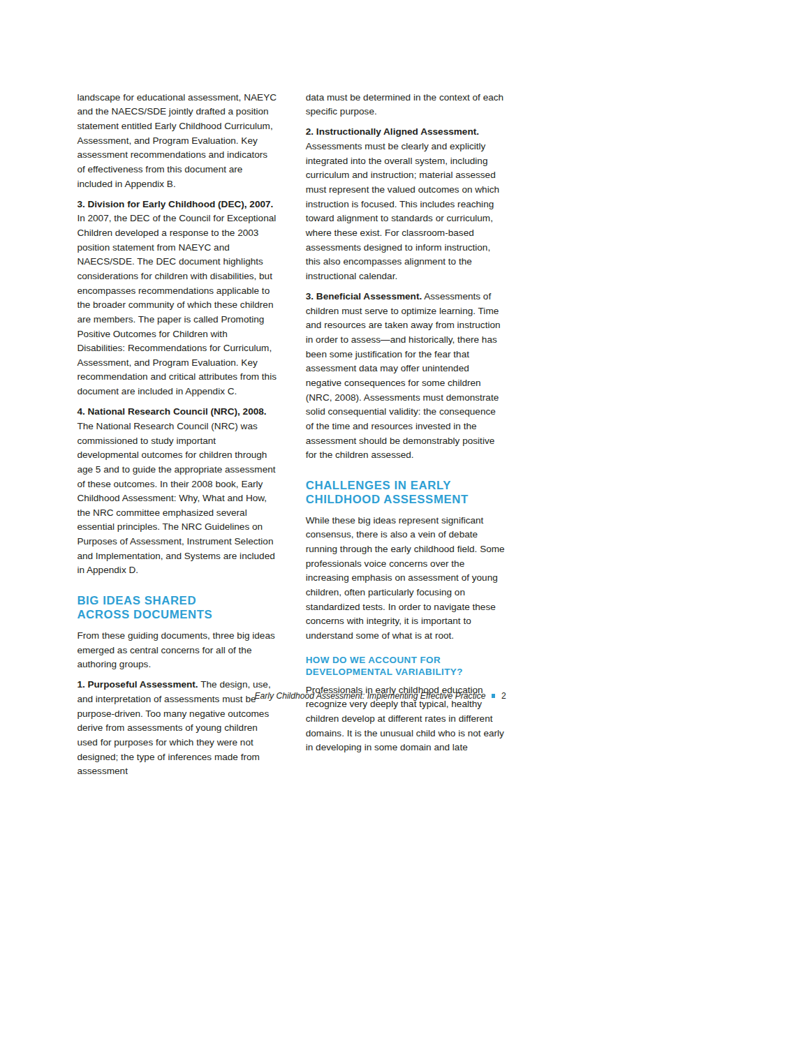landscape for educational assessment, NAEYC and the NAECS/SDE jointly drafted a position statement entitled Early Childhood Curriculum, Assessment, and Program Evaluation. Key assessment recommendations and indicators of effectiveness from this document are included in Appendix B.
3. Division for Early Childhood (DEC), 2007. In 2007, the DEC of the Council for Exceptional Children developed a response to the 2003 position statement from NAEYC and NAECS/SDE. The DEC document highlights considerations for children with disabilities, but encompasses recommendations applicable to the broader community of which these children are members. The paper is called Promoting Positive Outcomes for Children with Disabilities: Recommendations for Curriculum, Assessment, and Program Evaluation. Key recommendation and critical attributes from this document are included in Appendix C.
4. National Research Council (NRC), 2008. The National Research Council (NRC) was commissioned to study important developmental outcomes for children through age 5 and to guide the appropriate assessment of these outcomes. In their 2008 book, Early Childhood Assessment: Why, What and How, the NRC committee emphasized several essential principles. The NRC Guidelines on Purposes of Assessment, Instrument Selection and Implementation, and Systems are included in Appendix D.
Big Ideas Shared
Across Documents
From these guiding documents, three big ideas emerged as central concerns for all of the authoring groups.
1. Purposeful Assessment. The design, use, and interpretation of assessments must be purpose-driven. Too many negative outcomes derive from assessments of young children used for purposes for which they were not designed; the type of inferences made from assessment
data must be determined in the context of each specific purpose.
2. Instructionally Aligned Assessment. Assessments must be clearly and explicitly integrated into the overall system, including curriculum and instruction; material assessed must represent the valued outcomes on which instruction is focused. This includes reaching toward alignment to standards or curriculum, where these exist. For classroom-based assessments designed to inform instruction, this also encompasses alignment to the instructional calendar.
3. Beneficial Assessment. Assessments of children must serve to optimize learning. Time and resources are taken away from instruction in order to assess—and historically, there has been some justification for the fear that assessment data may offer unintended negative consequences for some children (NRC, 2008). Assessments must demonstrate solid consequential validity: the consequence of the time and resources invested in the assessment should be demonstrably positive for the children assessed.
Challenges in Early
Childhood Assessment
While these big ideas represent significant consensus, there is also a vein of debate running through the early childhood field. Some professionals voice concerns over the increasing emphasis on assessment of young children, often particularly focusing on standardized tests. In order to navigate these concerns with integrity, it is important to understand some of what is at root.
How Do We Account for
Developmental Variability?
Professionals in early childhood education recognize very deeply that typical, healthy children develop at different rates in different domains. It is the unusual child who is not early in developing in some domain and late
Early Childhood Assessment: Implementing Effective Practice 2